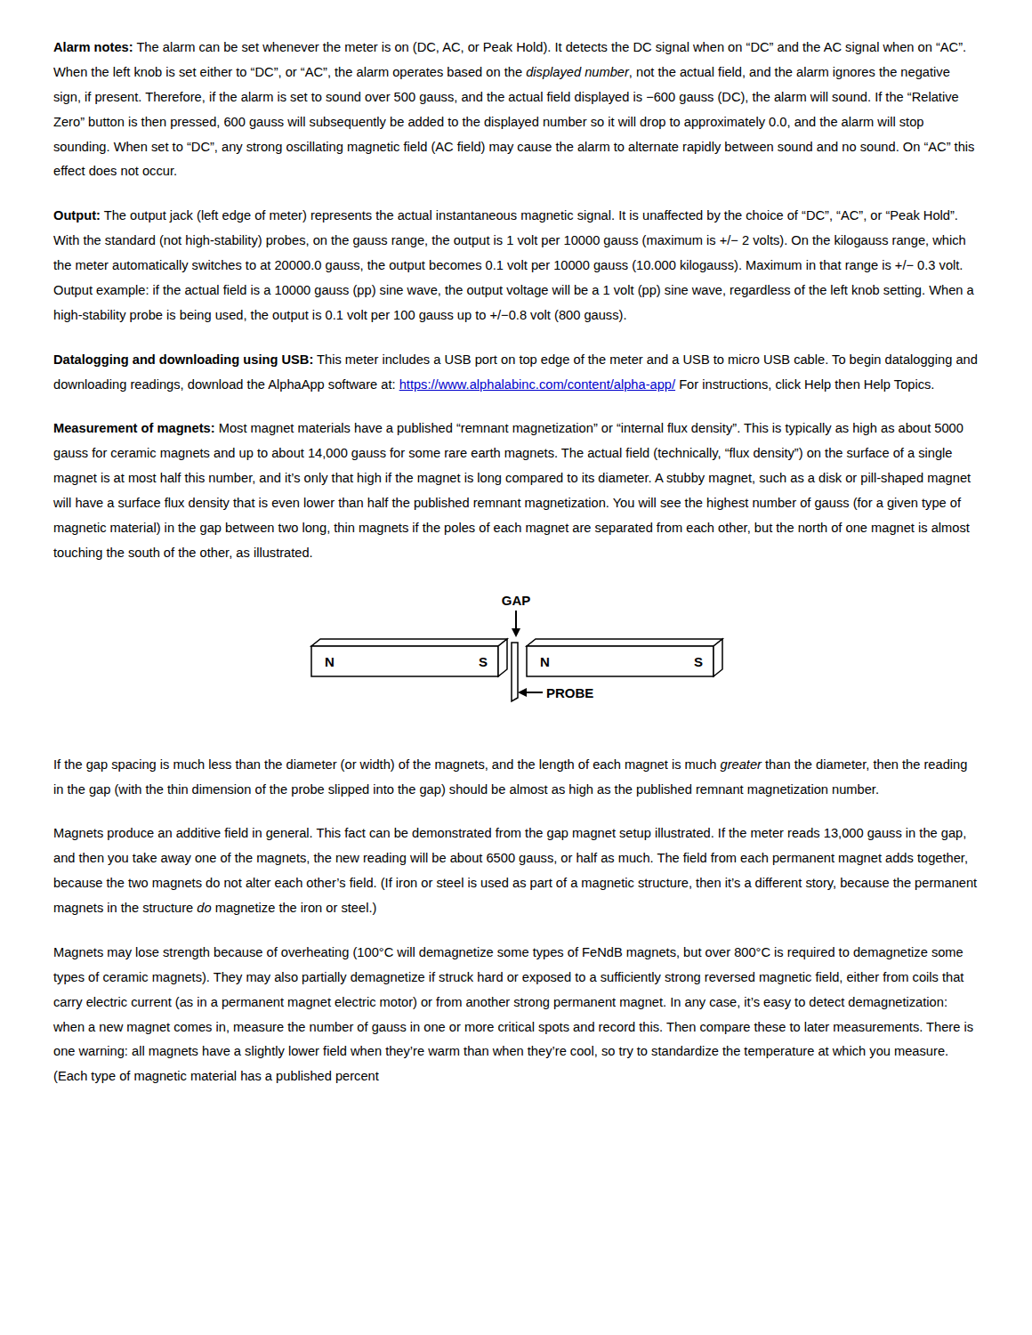Alarm notes: The alarm can be set whenever the meter is on (DC, AC, or Peak Hold). It detects the DC signal when on “DC” and the AC signal when on “AC”. When the left knob is set either to “DC”, or “AC”, the alarm operates based on the displayed number, not the actual field, and the alarm ignores the negative sign, if present. Therefore, if the alarm is set to sound over 500 gauss, and the actual field displayed is −600 gauss (DC), the alarm will sound. If the “Relative Zero” button is then pressed, 600 gauss will subsequently be added to the displayed number so it will drop to approximately 0.0, and the alarm will stop sounding. When set to “DC”, any strong oscillating magnetic field (AC field) may cause the alarm to alternate rapidly between sound and no sound. On “AC” this effect does not occur.
Output: The output jack (left edge of meter) represents the actual instantaneous magnetic signal. It is unaffected by the choice of “DC”, “AC”, or “Peak Hold”. With the standard (not high-stability) probes, on the gauss range, the output is 1 volt per 10000 gauss (maximum is +/− 2 volts). On the kilogauss range, which the meter automatically switches to at 20000.0 gauss, the output becomes 0.1 volt per 10000 gauss (10.000 kilogauss). Maximum in that range is +/− 0.3 volt. Output example: if the actual field is a 10000 gauss (pp) sine wave, the output voltage will be a 1 volt (pp) sine wave, regardless of the left knob setting. When a high-stability probe is being used, the output is 0.1 volt per 100 gauss up to +/−0.8 volt (800 gauss).
Datalogging and downloading using USB: This meter includes a USB port on top edge of the meter and a USB to micro USB cable. To begin datalogging and downloading readings, download the AlphaApp software at: https://www.alphalabinc.com/content/alpha-app/ For instructions, click Help then Help Topics.
Measurement of magnets: Most magnet materials have a published “remnant magnetization” or “internal flux density”. This is typically as high as about 5000 gauss for ceramic magnets and up to about 14,000 gauss for some rare earth magnets. The actual field (technically, “flux density”) on the surface of a single magnet is at most half this number, and it’s only that high if the magnet is long compared to its diameter. A stubby magnet, such as a disk or pill-shaped magnet will have a surface flux density that is even lower than half the published remnant magnetization. You will see the highest number of gauss (for a given type of magnetic material) in the gap between two long, thin magnets if the poles of each magnet are separated from each other, but the north of one magnet is almost touching the south of the other, as illustrated.
GAP N S N S PROBE
Two bar magnets with a gap; probe inserted in the gap.
If the gap spacing is much less than the diameter (or width) of the magnets, and the length of each magnet is much greater than the diameter, then the reading in the gap (with the thin dimension of the probe slipped into the gap) should be almost as high as the published remnant magnetization number.
Magnets produce an additive field in general. This fact can be demonstrated from the gap magnet setup illustrated. If the meter reads 13,000 gauss in the gap, and then you take away one of the magnets, the new reading will be about 6500 gauss, or half as much. The field from each permanent magnet adds together, because the two magnets do not alter each other’s field. (If iron or steel is used as part of a magnetic structure, then it’s a different story, because the permanent magnets in the structure do magnetize the iron or steel.)
Magnets may lose strength because of overheating (100°C will demagnetize some types of FeNdB magnets, but over 800°C is required to demagnetize some types of ceramic magnets). They may also partially demagnetize if struck hard or exposed to a sufficiently strong reversed magnetic field, either from coils that carry electric current (as in a permanent magnet electric motor) or from another strong permanent magnet. In any case, it’s easy to detect demagnetization: when a new magnet comes in, measure the number of gauss in one or more critical spots and record this. Then compare these to later measurements. There is one warning: all magnets have a slightly lower field when they’re warm than when they’re cool, so try to standardize the temperature at which you measure. (Each type of magnetic material has a published percent